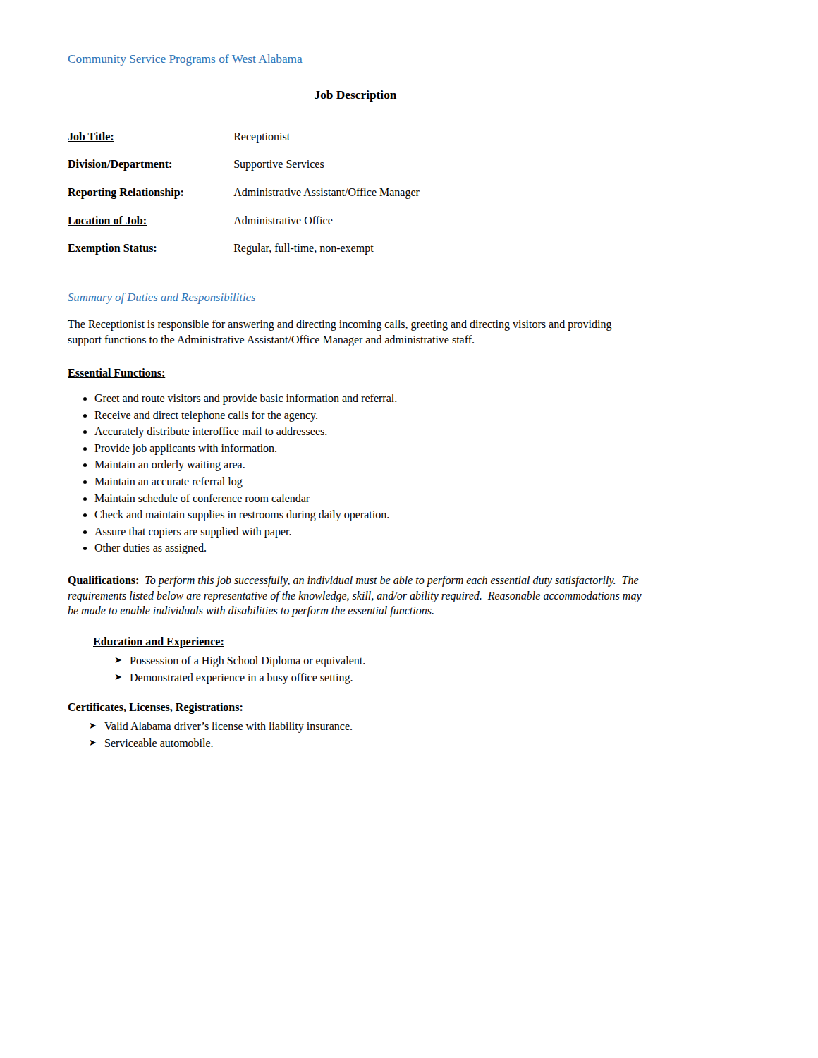Community Service Programs of West Alabama
Job Description
| Job Title: | Receptionist |
| Division/Department: | Supportive Services |
| Reporting Relationship: | Administrative Assistant/Office Manager |
| Location of Job: | Administrative Office |
| Exemption Status: | Regular, full-time, non-exempt |
Summary of Duties and Responsibilities
The Receptionist is responsible for answering and directing incoming calls, greeting and directing visitors and providing support functions to the Administrative Assistant/Office Manager and administrative staff.
Essential Functions:
Greet and route visitors and provide basic information and referral.
Receive and direct telephone calls for the agency.
Accurately distribute interoffice mail to addressees.
Provide job applicants with information.
Maintain an orderly waiting area.
Maintain an accurate referral log
Maintain schedule of conference room calendar
Check and maintain supplies in restrooms during daily operation.
Assure that copiers are supplied with paper.
Other duties as assigned.
Qualifications: To perform this job successfully, an individual must be able to perform each essential duty satisfactorily. The requirements listed below are representative of the knowledge, skill, and/or ability required. Reasonable accommodations may be made to enable individuals with disabilities to perform the essential functions.
Education and Experience:
Possession of a High School Diploma or equivalent.
Demonstrated experience in a busy office setting.
Certificates, Licenses, Registrations:
Valid Alabama driver’s license with liability insurance.
Serviceable automobile.